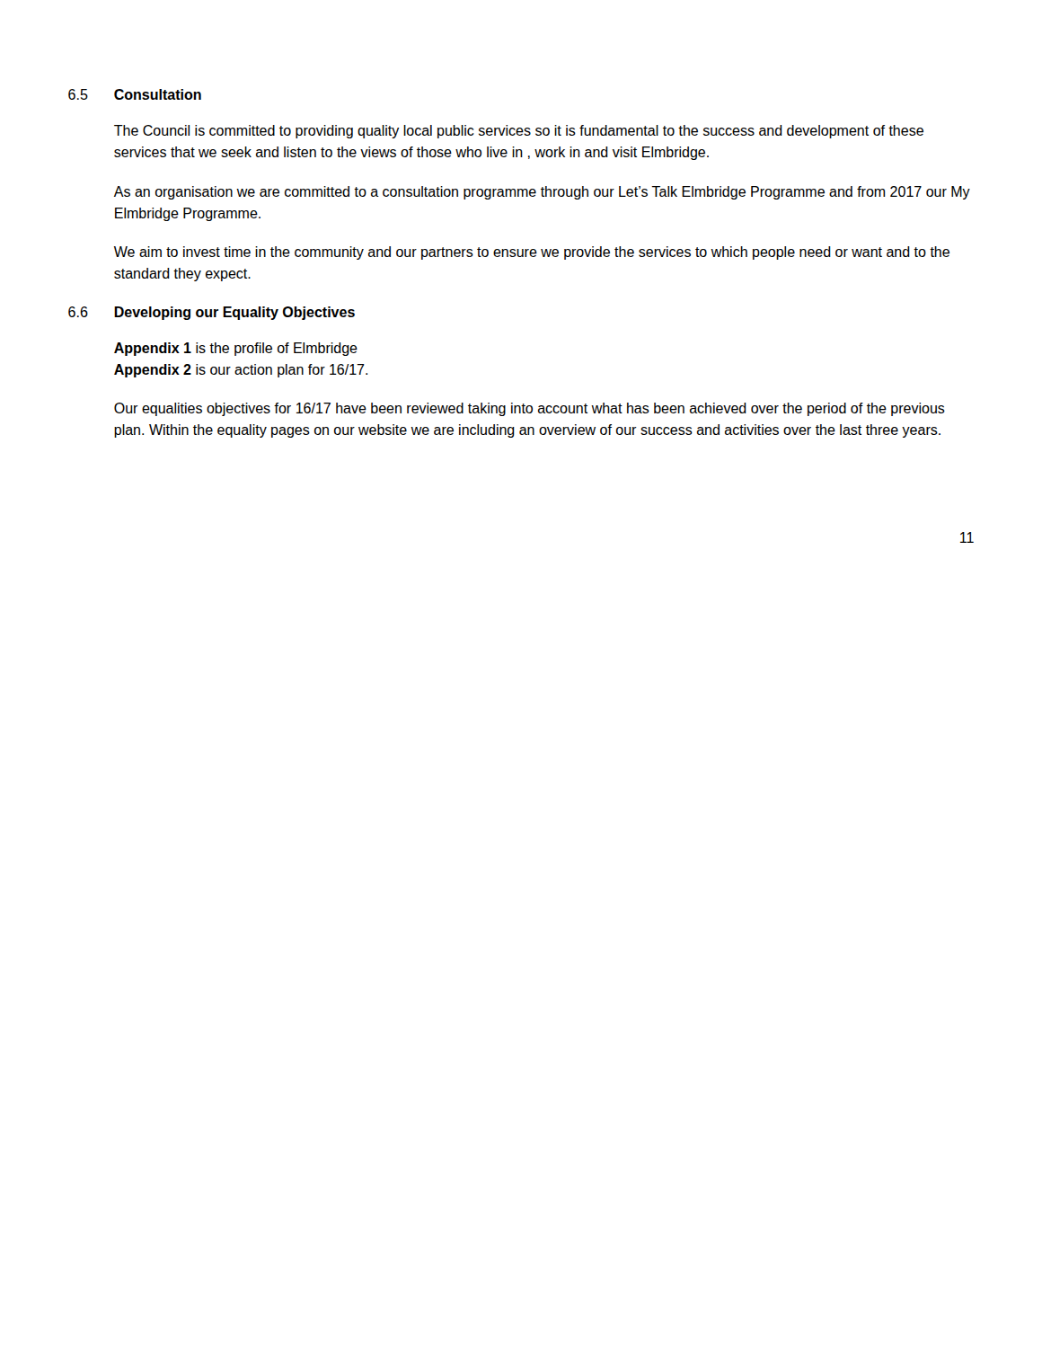6.5
Consultation
The Council is committed to providing quality local public services so it is fundamental to the success and development of these services that we seek and listen to the views of those who live in , work in and visit Elmbridge.
As an organisation we are committed to a consultation programme through our Let’s Talk Elmbridge Programme and from 2017 our My Elmbridge Programme.
We aim to invest time in the community and our partners to ensure we provide the services to which people need or want and to the standard they expect.
6.6
Developing our Equality Objectives
Appendix 1 is the profile of Elmbridge
Appendix 2 is our action plan for 16/17.
Our equalities objectives for 16/17 have been reviewed taking into account what has been achieved over the period of the previous plan. Within the equality pages on our website we are including an overview of our success and activities over the last three years.
11